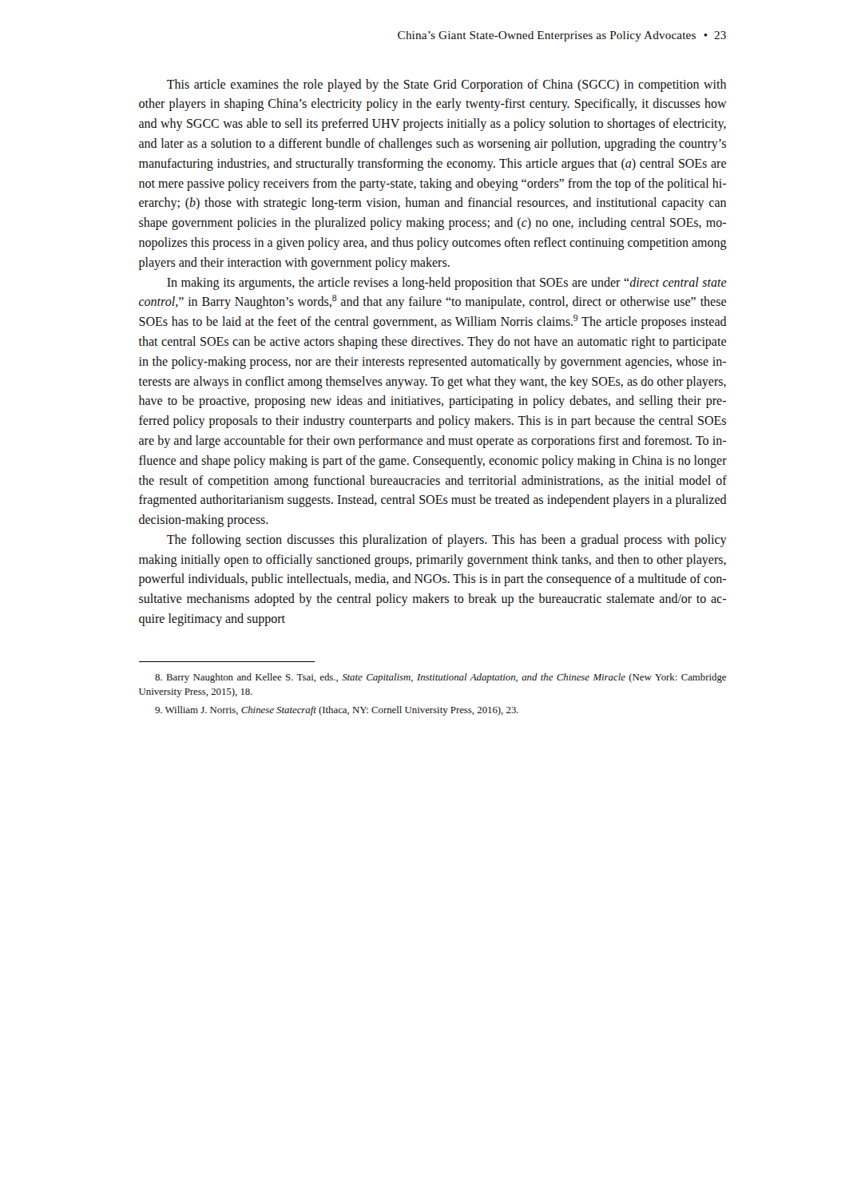China’s Giant State-Owned Enterprises as Policy Advocates• 23
This article examines the role played by the State Grid Corporation of China (SGCC) in competition with other players in shaping China’s electricity policy in the early twenty-first century. Specifically, it discusses how and why SGCC was able to sell its preferred UHV projects initially as a policy solution to shortages of electricity, and later as a solution to a different bundle of challenges such as worsening air pollution, upgrading the country’s manufacturing industries, and structurally transforming the economy. This article argues that (a) central SOEs are not mere passive policy receivers from the party-state, taking and obeying “orders” from the top of the political hierarchy; (b) those with strategic long-term vision, human and financial resources, and institutional capacity can shape government policies in the pluralized policy making process; and (c) no one, including central SOEs, monopolizes this process in a given policy area, and thus policy outcomes often reflect continuing competition among players and their interaction with government policy makers.
In making its arguments, the article revises a long-held proposition that SOEs are under “direct central state control,” in Barry Naughton’s words,8 and that any failure “to manipulate, control, direct or otherwise use” these SOEs has to be laid at the feet of the central government, as William Norris claims.9 The article proposes instead that central SOEs can be active actors shaping these directives. They do not have an automatic right to participate in the policy-making process, nor are their interests represented automatically by government agencies, whose interests are always in conflict among themselves anyway. To get what they want, the key SOEs, as do other players, have to be proactive, proposing new ideas and initiatives, participating in policy debates, and selling their preferred policy proposals to their industry counterparts and policy makers. This is in part because the central SOEs are by and large accountable for their own performance and must operate as corporations first and foremost. To influence and shape policy making is part of the game. Consequently, economic policy making in China is no longer the result of competition among functional bureaucracies and territorial administrations, as the initial model of fragmented authoritarianism suggests. Instead, central SOEs must be treated as independent players in a pluralized decision-making process.
The following section discusses this pluralization of players. This has been a gradual process with policy making initially open to officially sanctioned groups, primarily government think tanks, and then to other players, powerful individuals, public intellectuals, media, and NGOs. This is in part the consequence of a multitude of consultative mechanisms adopted by the central policy makers to break up the bureaucratic stalemate and/or to acquire legitimacy and support
8. Barry Naughton and Kellee S. Tsai, eds., State Capitalism, Institutional Adaptation, and the Chinese Miracle (New York: Cambridge University Press, 2015), 18.
9. William J. Norris, Chinese Statecraft (Ithaca, NY: Cornell University Press, 2016), 23.